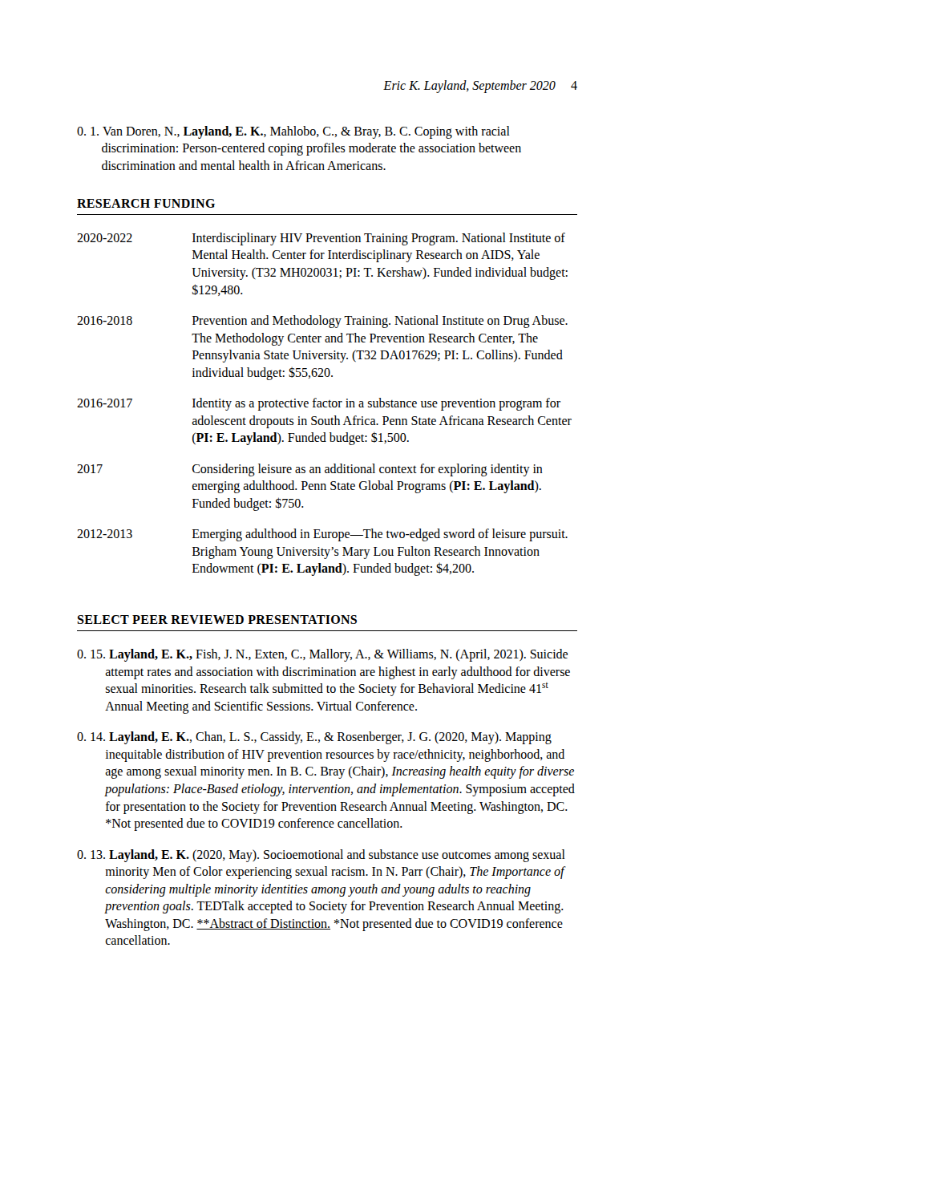Eric K. Layland, September 20204
1. Van Doren, N., Layland, E. K., Mahlobo, C., & Bray, B. C. Coping with racial discrimination: Person-centered coping profiles moderate the association between discrimination and mental health in African Americans.
Research Funding
| 2020-2022 | Interdisciplinary HIV Prevention Training Program. National Institute of Mental Health. Center for Interdisciplinary Research on AIDS, Yale University. (T32 MH020031; PI: T. Kershaw). Funded individual budget: $129,480. |
| 2016-2018 | Prevention and Methodology Training. National Institute on Drug Abuse. The Methodology Center and The Prevention Research Center, The Pennsylvania State University. (T32 DA017629; PI: L. Collins). Funded individual budget: $55,620. |
| 2016-2017 | Identity as a protective factor in a substance use prevention program for adolescent dropouts in South Africa. Penn State Africana Research Center ( PI: E. Layland ). Funded budget: $1,500. |
| 2017 | Considering leisure as an additional context for exploring identity in emerging adulthood. Penn State Global Programs ( PI: E. Layland ). Funded budget: $750. |
| 2012-2013 | Emerging adulthood in Europe—The two-edged sword of leisure pursuit. Brigham Young University’s Mary Lou Fulton Research Innovation Endowment ( PI: E. Layland ). Funded budget: $4,200. |
Select Peer Reviewed Presentations
15. Layland, E. K., Fish, J. N., Exten, C., Mallory, A., & Williams, N. (April, 2021). Suicide attempt rates and association with discrimination are highest in early adulthood for diverse sexual minorities. Research talk submitted to the Society for Behavioral Medicine 41st Annual Meeting and Scientific Sessions. Virtual Conference.
14. Layland, E. K., Chan, L. S., Cassidy, E., & Rosenberger, J. G. (2020, May). Mapping inequitable distribution of HIV prevention resources by race/ethnicity, neighborhood, and age among sexual minority men. In B. C. Bray (Chair), Increasing health equity for diverse populations: Place-Based etiology, intervention, and implementation. Symposium accepted for presentation to the Society for Prevention Research Annual Meeting. Washington, DC. *Not presented due to COVID19 conference cancellation.
13. Layland, E. K. (2020, May). Socioemotional and substance use outcomes among sexual minority Men of Color experiencing sexual racism. In N. Parr (Chair), The Importance of considering multiple minority identities among youth and young adults to reaching prevention goals. TEDTalk accepted to Society for Prevention Research Annual Meeting. Washington, DC. **Abstract of Distinction. *Not presented due to COVID19 conference cancellation.